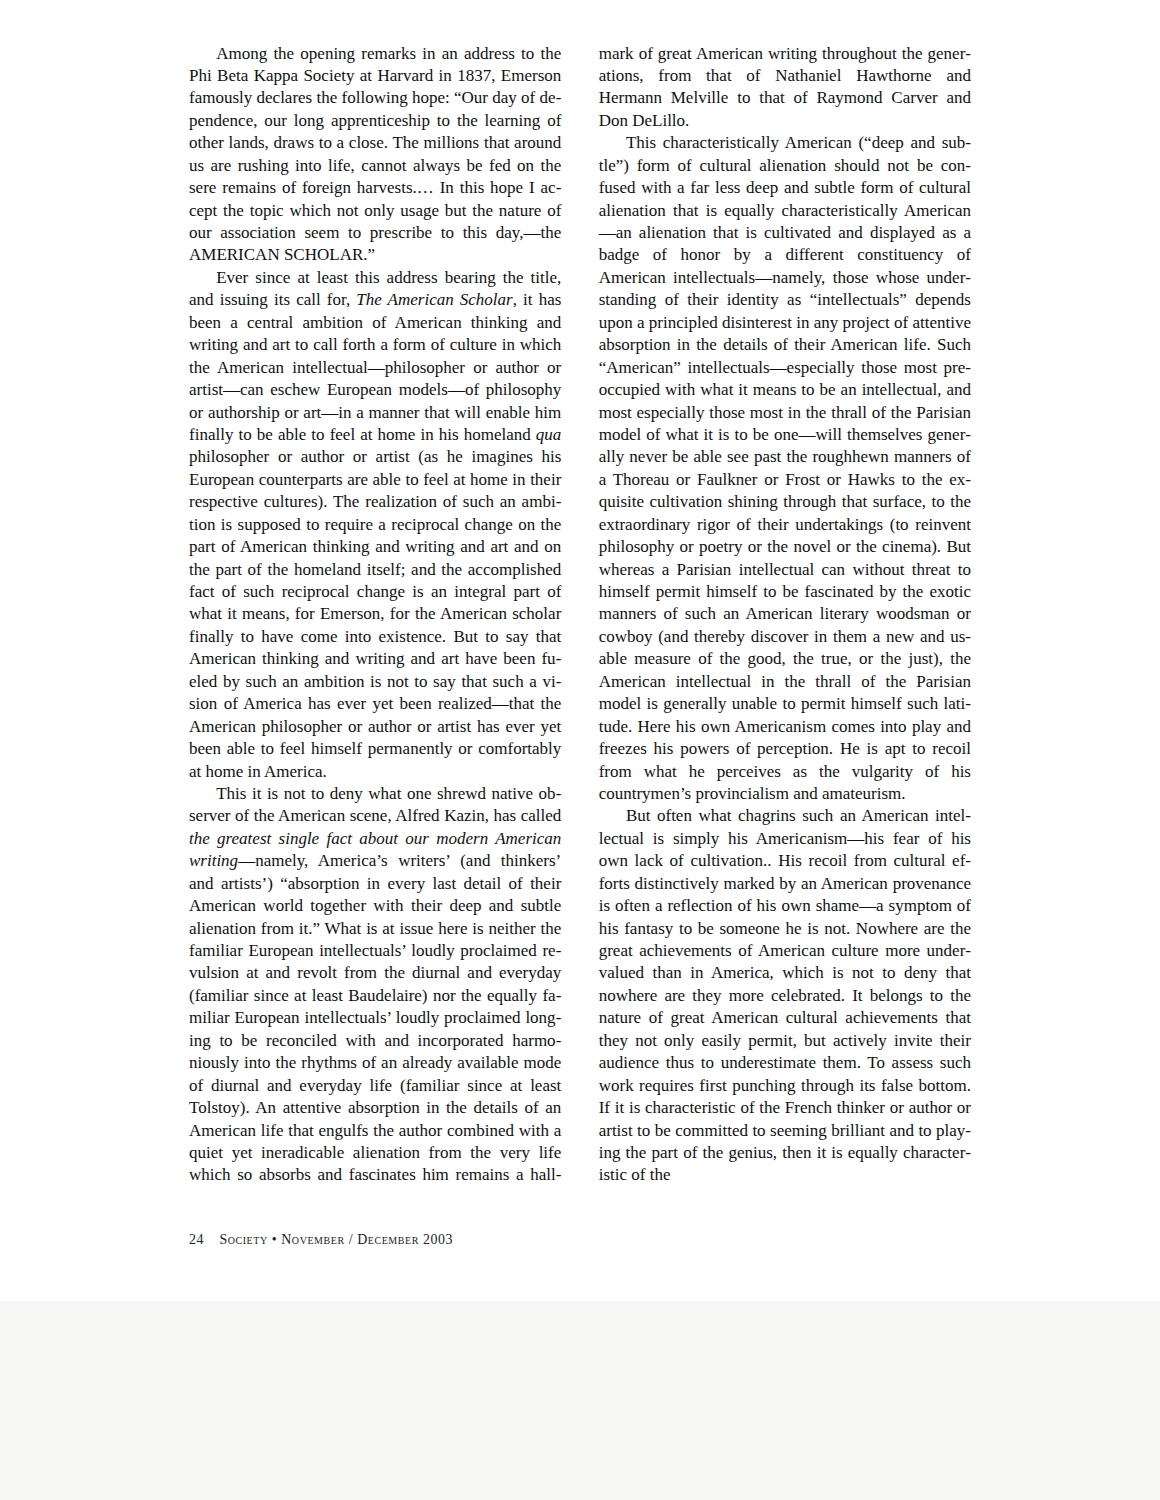Among the opening remarks in an address to the Phi Beta Kappa Society at Harvard in 1837, Emerson famously declares the following hope: “Our day of dependence, our long apprenticeship to the learning of other lands, draws to a close. The millions that around us are rushing into life, cannot always be fed on the sere remains of foreign harvests.… In this hope I accept the topic which not only usage but the nature of our association seem to prescribe to this day,—the AMERICAN SCHOLAR.”
Ever since at least this address bearing the title, and issuing its call for, The American Scholar, it has been a central ambition of American thinking and writing and art to call forth a form of culture in which the American intellectual—philosopher or author or artist—can eschew European models—of philosophy or authorship or art—in a manner that will enable him finally to be able to feel at home in his homeland qua philosopher or author or artist (as he imagines his European counterparts are able to feel at home in their respective cultures). The realization of such an ambition is supposed to require a reciprocal change on the part of American thinking and writing and art and on the part of the homeland itself; and the accomplished fact of such reciprocal change is an integral part of what it means, for Emerson, for the American scholar finally to have come into existence. But to say that American thinking and writing and art have been fueled by such an ambition is not to say that such a vision of America has ever yet been realized—that the American philosopher or author or artist has ever yet been able to feel himself permanently or comfortably at home in America.
This it is not to deny what one shrewd native observer of the American scene, Alfred Kazin, has called the greatest single fact about our modern American writing—namely, America’s writers’ (and thinkers’ and artists’) “absorption in every last detail of their American world together with their deep and subtle alienation from it.” What is at issue here is neither the familiar European intellectuals’ loudly proclaimed revulsion at and revolt from the diurnal and everyday (familiar since at least Baudelaire) nor the equally familiar European intellectuals’ loudly proclaimed longing to be reconciled with and incorporated harmoniously into the rhythms of an already available mode of diurnal and everyday life (familiar since at least Tolstoy). An attentive absorption in the details of an American life that engulfs the author combined with a quiet yet ineradicable alienation from the very life which so absorbs and fascinates him remains a hallmark of great American writing throughout the generations, from that of Nathaniel Hawthorne and Hermann Melville to that of Raymond Carver and Don DeLillo.
This characteristically American (“deep and subtle”) form of cultural alienation should not be confused with a far less deep and subtle form of cultural alienation that is equally characteristically American—an alienation that is cultivated and displayed as a badge of honor by a different constituency of American intellectuals—namely, those whose understanding of their identity as “intellectuals” depends upon a principled disinterest in any project of attentive absorption in the details of their American life. Such “American” intellectuals—especially those most preoccupied with what it means to be an intellectual, and most especially those most in the thrall of the Parisian model of what it is to be one—will themselves generally never be able see past the roughhewn manners of a Thoreau or Faulkner or Frost or Hawks to the exquisite cultivation shining through that surface, to the extraordinary rigor of their undertakings (to reinvent philosophy or poetry or the novel or the cinema). But whereas a Parisian intellectual can without threat to himself permit himself to be fascinated by the exotic manners of such an American literary woodsman or cowboy (and thereby discover in them a new and usable measure of the good, the true, or the just), the American intellectual in the thrall of the Parisian model is generally unable to permit himself such latitude. Here his own Americanism comes into play and freezes his powers of perception. He is apt to recoil from what he perceives as the vulgarity of his countrymen’s provincialism and amateurism.
But often what chagrins such an American intellectual is simply his Americanism—his fear of his own lack of cultivation.. His recoil from cultural efforts distinctively marked by an American provenance is often a reflection of his own shame—a symptom of his fantasy to be someone he is not. Nowhere are the great achievements of American culture more undervalued than in America, which is not to deny that nowhere are they more celebrated. It belongs to the nature of great American cultural achievements that they not only easily permit, but actively invite their audience thus to underestimate them. To assess such work requires first punching through its false bottom. If it is characteristic of the French thinker or author or artist to be committed to seeming brilliant and to playing the part of the genius, then it is equally characteristic of the
24 Society • November / December 2003